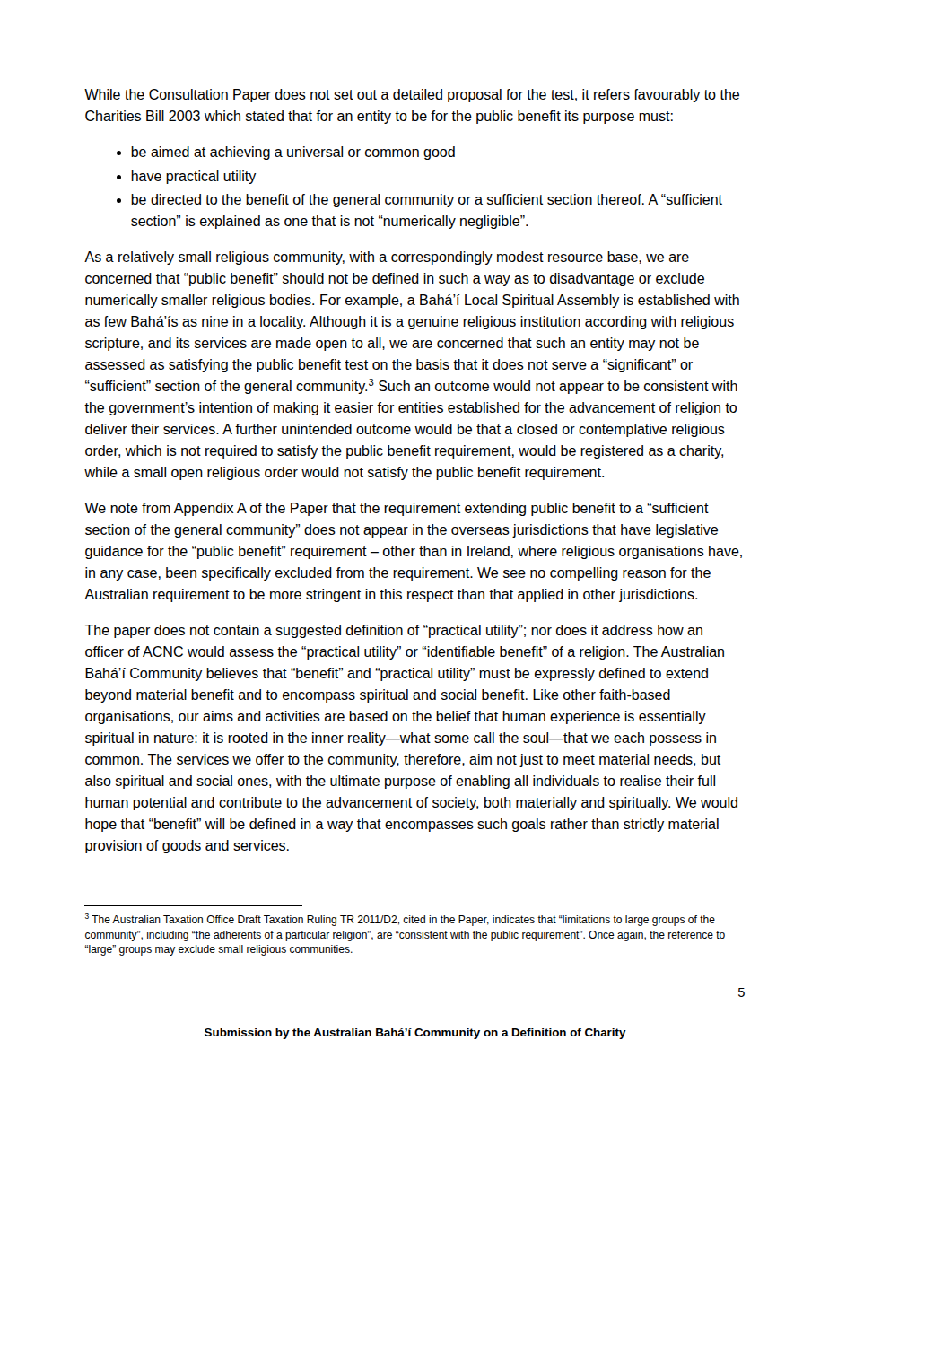While the Consultation Paper does not set out a detailed proposal for the test, it refers favourably to the Charities Bill 2003 which stated that for an entity to be for the public benefit its purpose must:
be aimed at achieving a universal or common good
have practical utility
be directed to the benefit of the general community or a sufficient section thereof. A “sufficient section” is explained as one that is not “numerically negligible”.
As a relatively small religious community, with a correspondingly modest resource base, we are concerned that “public benefit” should not be defined in such a way as to disadvantage or exclude numerically smaller religious bodies. For example, a Bahá’í Local Spiritual Assembly is established with as few Bahá’ís as nine in a locality. Although it is a genuine religious institution according with religious scripture, and its services are made open to all, we are concerned that such an entity may not be assessed as satisfying the public benefit test on the basis that it does not serve a “significant” or “sufficient” section of the general community.3 Such an outcome would not appear to be consistent with the government’s intention of making it easier for entities established for the advancement of religion to deliver their services. A further unintended outcome would be that a closed or contemplative religious order, which is not required to satisfy the public benefit requirement, would be registered as a charity, while a small open religious order would not satisfy the public benefit requirement.
We note from Appendix A of the Paper that the requirement extending public benefit to a “sufficient section of the general community” does not appear in the overseas jurisdictions that have legislative guidance for the “public benefit” requirement – other than in Ireland, where religious organisations have, in any case, been specifically excluded from the requirement. We see no compelling reason for the Australian requirement to be more stringent in this respect than that applied in other jurisdictions.
The paper does not contain a suggested definition of “practical utility”; nor does it address how an officer of ACNC would assess the “practical utility” or “identifiable benefit” of a religion. The Australian Bahá’í Community believes that “benefit” and “practical utility” must be expressly defined to extend beyond material benefit and to encompass spiritual and social benefit. Like other faith-based organisations, our aims and activities are based on the belief that human experience is essentially spiritual in nature: it is rooted in the inner reality—what some call the soul—that we each possess in common. The services we offer to the community, therefore, aim not just to meet material needs, but also spiritual and social ones, with the ultimate purpose of enabling all individuals to realise their full human potential and contribute to the advancement of society, both materially and spiritually. We would hope that “benefit” will be defined in a way that encompasses such goals rather than strictly material provision of goods and services.
3 The Australian Taxation Office Draft Taxation Ruling TR 2011/D2, cited in the Paper, indicates that “limitations to large groups of the community”, including “the adherents of a particular religion”, are “consistent with the public requirement”. Once again, the reference to “large” groups may exclude small religious communities.
5
Submission by the Australian Bahá’í Community on a Definition of Charity